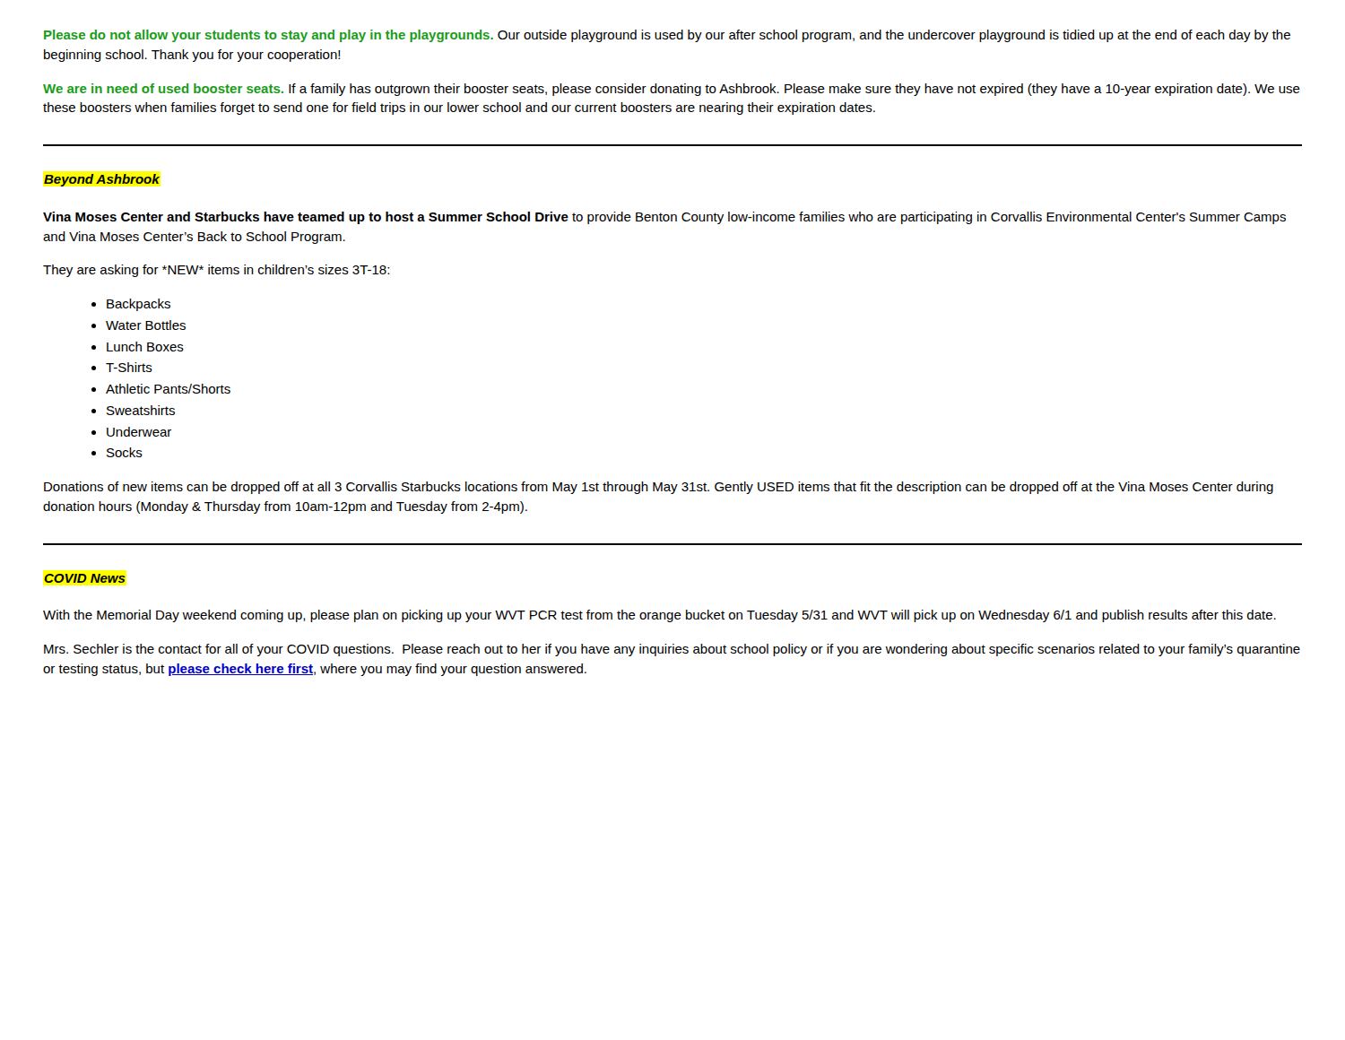Please do not allow your students to stay and play in the playgrounds. Our outside playground is used by our after school program, and the undercover playground is tidied up at the end of each day by the beginning school. Thank you for your cooperation!
We are in need of used booster seats. If a family has outgrown their booster seats, please consider donating to Ashbrook. Please make sure they have not expired (they have a 10-year expiration date). We use these boosters when families forget to send one for field trips in our lower school and our current boosters are nearing their expiration dates.
Beyond Ashbrook
Vina Moses Center and Starbucks have teamed up to host a Summer School Drive to provide Benton County low-income families who are participating in Corvallis Environmental Center's Summer Camps and Vina Moses Center’s Back to School Program.
They are asking for *NEW* items in children’s sizes 3T-18:
Backpacks
Water Bottles
Lunch Boxes
T-Shirts
Athletic Pants/Shorts
Sweatshirts
Underwear
Socks
Donations of new items can be dropped off at all 3 Corvallis Starbucks locations from May 1st through May 31st. Gently USED items that fit the description can be dropped off at the Vina Moses Center during donation hours (Monday & Thursday from 10am-12pm and Tuesday from 2-4pm).
COVID News
With the Memorial Day weekend coming up, please plan on picking up your WVT PCR test from the orange bucket on Tuesday 5/31 and WVT will pick up on Wednesday 6/1 and publish results after this date.
Mrs. Sechler is the contact for all of your COVID questions. Please reach out to her if you have any inquiries about school policy or if you are wondering about specific scenarios related to your family’s quarantine or testing status, but please check here first, where you may find your question answered.